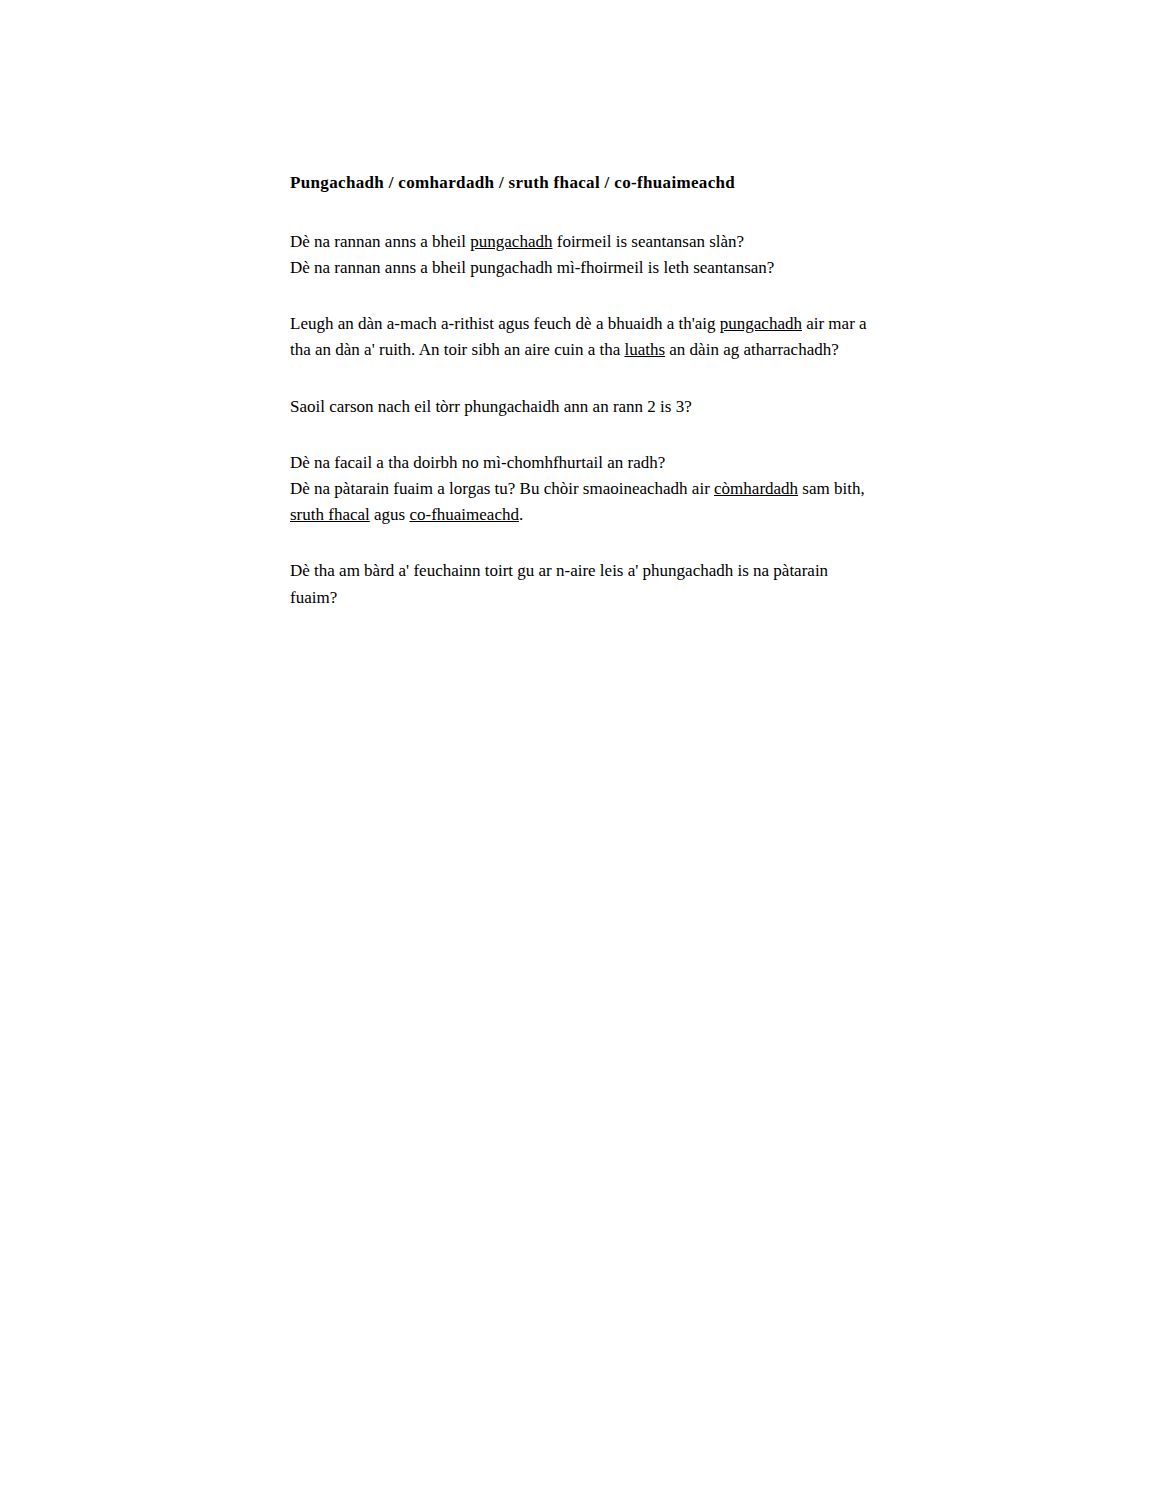Pungachadh / comhardadh / sruth fhacal / co-fhuaimeachd
Dè na rannan anns a bheil pungachadh foirmeil is seantansan slàn?
Dè na rannan anns a bheil pungachadh mì-fhoirmeil is leth seantansan?
Leugh an dàn a-mach a-rithist agus feuch dè a bhuaidh a th'aig pungachadh air mar a tha an dàn a' ruith. An toir sibh an aire cuin a tha luaths an dàin ag atharrachadh?
Saoil carson nach eil tòrr phungachaidh ann an rann 2 is 3?
Dè na facail a tha doirbh no mì-chomhfhurtail an radh?
Dè na pàtarain fuaim a lorgas tu? Bu chòir smaoineachadh air còmhardadh sam bith, sruth fhacal agus co-fhuaimeachd.
Dè tha am bàrd a' feuchainn toirt gu ar n-aire leis a' phungachadh is na pàtarain fuaim?